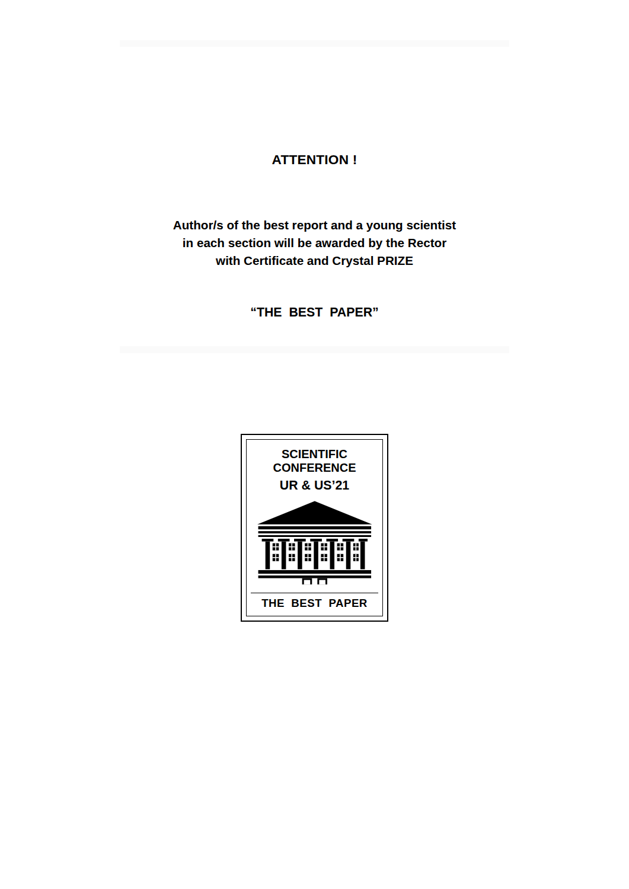ATTENTION !
Author/s of the best report and a young scientist in each section will be awarded by the Rector with Certificate and Crystal PRIZE
“THE BEST PAPER”
SCIENTIFIC
CONFERENCE
UR & US’21
THE BEST PAPER